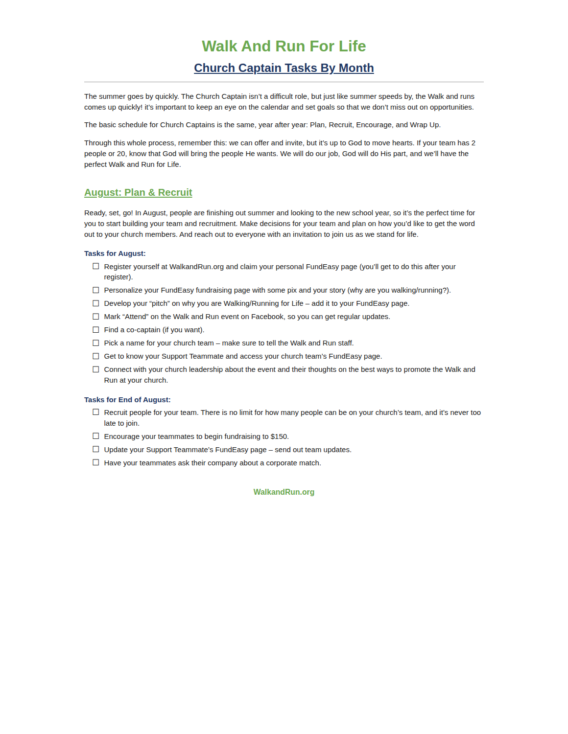Walk And Run For Life
Church Captain Tasks By Month
The summer goes by quickly. The Church Captain isn’t a difficult role, but just like summer speeds by, the Walk and runs comes up quickly! it’s important to keep an eye on the calendar and set goals so that we don’t miss out on opportunities.
The basic schedule for Church Captains is the same, year after year: Plan, Recruit, Encourage, and Wrap Up.
Through this whole process, remember this: we can offer and invite, but it’s up to God to move hearts. If your team has 2 people or 20, know that God will bring the people He wants. We will do our job, God will do His part, and we’ll have the perfect Walk and Run for Life.
August: Plan & Recruit
Ready, set, go! In August, people are finishing out summer and looking to the new school year, so it’s the perfect time for you to start building your team and recruitment. Make decisions for your team and plan on how you’d like to get the word out to your church members. And reach out to everyone with an invitation to join us as we stand for life.
Tasks for August:
Register yourself at WalkandRun.org and claim your personal FundEasy page (you’ll get to do this after your register).
Personalize your FundEasy fundraising page with some pix and your story (why are you walking/running?).
Develop your “pitch” on why you are Walking/Running for Life – add it to your FundEasy page.
Mark “Attend” on the Walk and Run event on Facebook, so you can get regular updates.
Find a co-captain (if you want).
Pick a name for your church team – make sure to tell the Walk and Run staff.
Get to know your Support Teammate and access your church team’s FundEasy page.
Connect with your church leadership about the event and their thoughts on the best ways to promote the Walk and Run at your church.
Tasks for End of August:
Recruit people for your team. There is no limit for how many people can be on your church’s team, and it’s never too late to join.
Encourage your teammates to begin fundraising to $150.
Update your Support Teammate’s FundEasy page – send out team updates.
Have your teammates ask their company about a corporate match.
WalkandRun.org